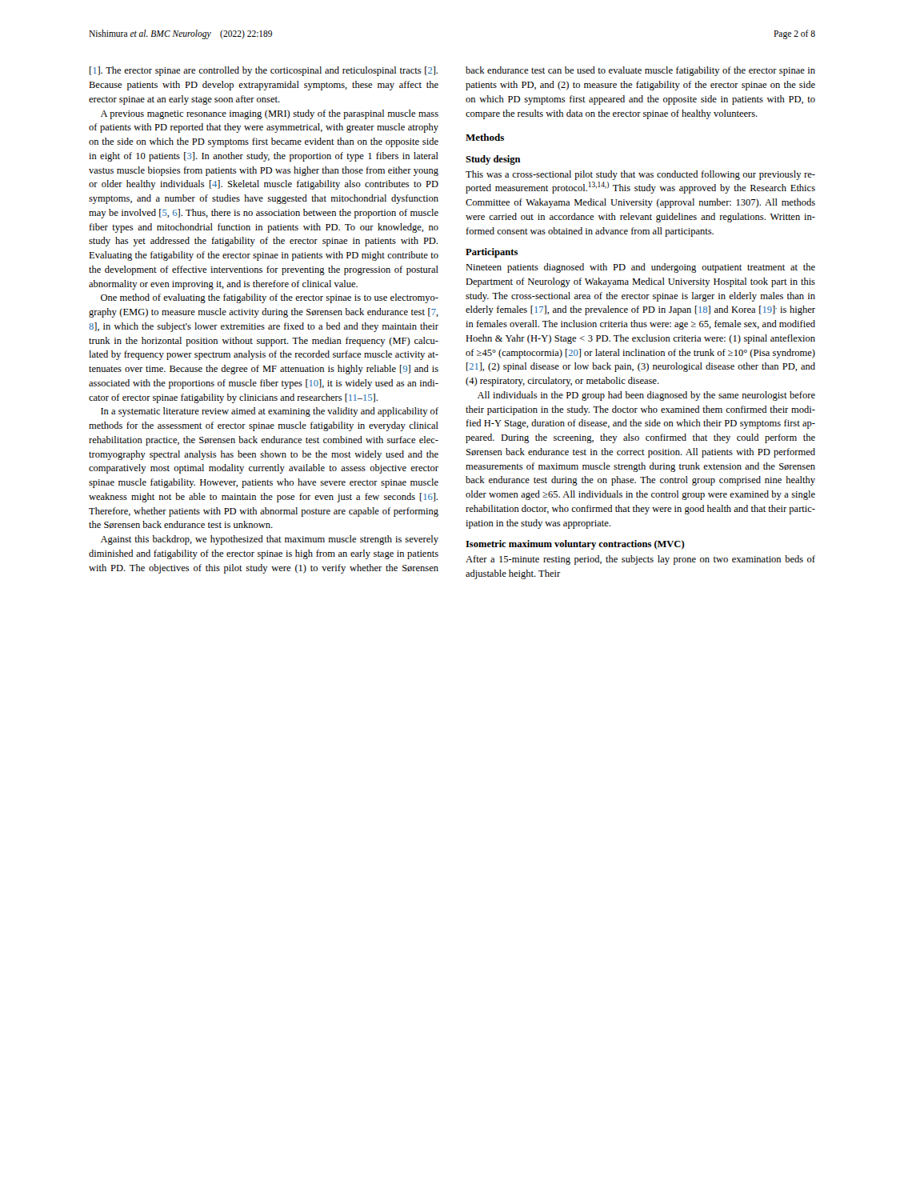Nishimura et al. BMC Neurology (2022) 22:189
Page 2 of 8
[1]. The erector spinae are controlled by the corticospinal and reticulospinal tracts [2]. Because patients with PD develop extrapyramidal symptoms, these may affect the erector spinae at an early stage soon after onset.
A previous magnetic resonance imaging (MRI) study of the paraspinal muscle mass of patients with PD reported that they were asymmetrical, with greater muscle atrophy on the side on which the PD symptoms first became evident than on the opposite side in eight of 10 patients [3]. In another study, the proportion of type 1 fibers in lateral vastus muscle biopsies from patients with PD was higher than those from either young or older healthy individuals [4]. Skeletal muscle fatigability also contributes to PD symptoms, and a number of studies have suggested that mitochondrial dysfunction may be involved [5, 6]. Thus, there is no association between the proportion of muscle fiber types and mitochondrial function in patients with PD. To our knowledge, no study has yet addressed the fatigability of the erector spinae in patients with PD. Evaluating the fatigability of the erector spinae in patients with PD might contribute to the development of effective interventions for preventing the progression of postural abnormality or even improving it, and is therefore of clinical value.
One method of evaluating the fatigability of the erector spinae is to use electromyography (EMG) to measure muscle activity during the Sørensen back endurance test [7, 8], in which the subject's lower extremities are fixed to a bed and they maintain their trunk in the horizontal position without support. The median frequency (MF) calculated by frequency power spectrum analysis of the recorded surface muscle activity attenuates over time. Because the degree of MF attenuation is highly reliable [9] and is associated with the proportions of muscle fiber types [10], it is widely used as an indicator of erector spinae fatigability by clinicians and researchers [11–15].
In a systematic literature review aimed at examining the validity and applicability of methods for the assessment of erector spinae muscle fatigability in everyday clinical rehabilitation practice, the Sørensen back endurance test combined with surface electromyography spectral analysis has been shown to be the most widely used and the comparatively most optimal modality currently available to assess objective erector spinae muscle fatigability. However, patients who have severe erector spinae muscle weakness might not be able to maintain the pose for even just a few seconds [16]. Therefore, whether patients with PD with abnormal posture are capable of performing the Sørensen back endurance test is unknown.
Against this backdrop, we hypothesized that maximum muscle strength is severely diminished and fatigability of the erector spinae is high from an early stage in patients with PD. The objectives of this pilot study were (1) to verify whether the Sørensen back endurance test can be used to evaluate muscle fatigability of the erector spinae in patients with PD, and (2) to measure the fatigability of the erector spinae on the side on which PD symptoms first appeared and the opposite side in patients with PD, to compare the results with data on the erector spinae of healthy volunteers.
Methods
Study design
This was a cross-sectional pilot study that was conducted following our previously reported measurement protocol.13,14,) This study was approved by the Research Ethics Committee of Wakayama Medical University (approval number: 1307). All methods were carried out in accordance with relevant guidelines and regulations. Written informed consent was obtained in advance from all participants.
Participants
Nineteen patients diagnosed with PD and undergoing outpatient treatment at the Department of Neurology of Wakayama Medical University Hospital took part in this study. The cross-sectional area of the erector spinae is larger in elderly males than in elderly females [17], and the prevalence of PD in Japan [18] and Korea [19]. is higher in females overall. The inclusion criteria thus were: age ≥ 65, female sex, and modified Hoehn & Yahr (H-Y) Stage < 3 PD. The exclusion criteria were: (1) spinal anteflexion of ≥45° (camptocormia) [20] or lateral inclination of the trunk of ≥10° (Pisa syndrome) [21], (2) spinal disease or low back pain, (3) neurological disease other than PD, and (4) respiratory, circulatory, or metabolic disease.
All individuals in the PD group had been diagnosed by the same neurologist before their participation in the study. The doctor who examined them confirmed their modified H-Y Stage, duration of disease, and the side on which their PD symptoms first appeared. During the screening, they also confirmed that they could perform the Sørensen back endurance test in the correct position. All patients with PD performed measurements of maximum muscle strength during trunk extension and the Sørensen back endurance test during the on phase. The control group comprised nine healthy older women aged ≥65. All individuals in the control group were examined by a single rehabilitation doctor, who confirmed that they were in good health and that their participation in the study was appropriate.
Isometric maximum voluntary contractions (MVC)
After a 15-minute resting period, the subjects lay prone on two examination beds of adjustable height. Their